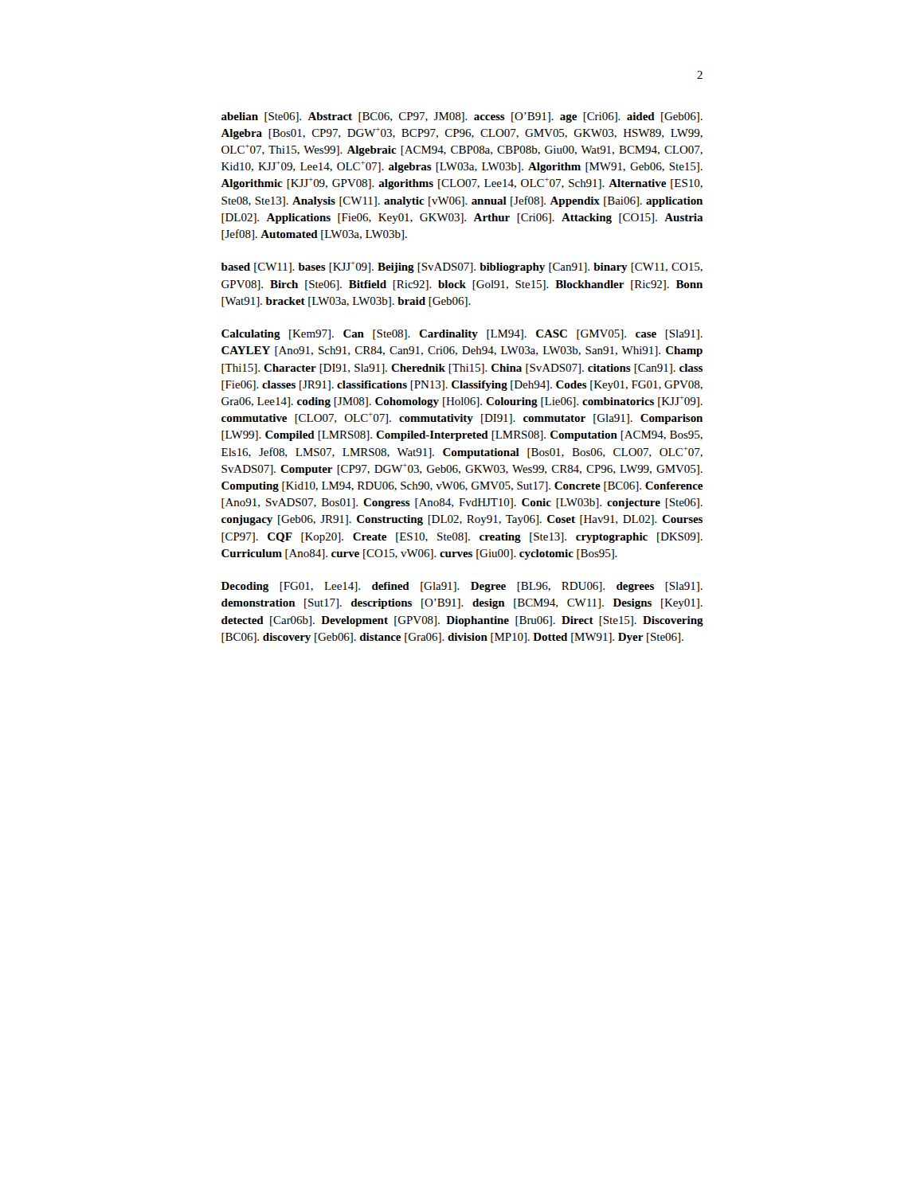2
abelian [Ste06]. Abstract [BC06, CP97, JM08]. access [O’B91]. age [Cri06]. aided [Geb06]. Algebra [Bos01, CP97, DGW+03, BCP97, CP96, CLO07, GMV05, GKW03, HSW89, LW99, OLC+07, Thi15, Wes99]. Algebraic [ACM94, CBP08a, CBP08b, Giu00, Wat91, BCM94, CLO07, Kid10, KJJ+09, Lee14, OLC+07]. algebras [LW03a, LW03b]. Algorithm [MW91, Geb06, Ste15]. Algorithmic [KJJ+09, GPV08]. algorithms [CLO07, Lee14, OLC+07, Sch91]. Alternative [ES10, Ste08, Ste13]. Analysis [CW11]. analytic [vW06]. annual [Jef08]. Appendix [Bai06]. application [DL02]. Applications [Fie06, Key01, GKW03]. Arthur [Cri06]. Attacking [CO15]. Austria [Jef08]. Automated [LW03a, LW03b].
based [CW11]. bases [KJJ+09]. Beijing [SvADS07]. bibliography [Can91]. binary [CW11, CO15, GPV08]. Birch [Ste06]. Bitfield [Ric92]. block [Gol91, Ste15]. Blockhandler [Ric92]. Bonn [Wat91]. bracket [LW03a, LW03b]. braid [Geb06].
Calculating [Kem97]. Can [Ste08]. Cardinality [LM94]. CASC [GMV05]. case [Sla91]. CAYLEY [Ano91, Sch91, CR84, Can91, Cri06, Deh94, LW03a, LW03b, San91, Whi91]. Champ [Thi15]. Character [DI91, Sla91]. Cherednik [Thi15]. China [SvADS07]. citations [Can91]. class [Fie06]. classes [JR91]. classifications [PN13]. Classifying [Deh94]. Codes [Key01, FG01, GPV08, Gra06, Lee14]. coding [JM08]. Cohomology [Hol06]. Colouring [Lie06]. combinatorics [KJJ+09]. commutative [CLO07, OLC+07]. commutativity [DI91]. commutator [Gla91]. Comparison [LW99]. Compiled [LMRS08]. Compiled-Interpreted [LMRS08]. Computation [ACM94, Bos95, Els16, Jef08, LMS07, LMRS08, Wat91]. Computational [Bos01, Bos06, CLO07, OLC+07, SvADS07]. Computer [CP97, DGW+03, Geb06, GKW03, Wes99, CR84, CP96, LW99, GMV05]. Computing [Kid10, LM94, RDU06, Sch90, vW06, GMV05, Sut17]. Concrete [BC06]. Conference [Ano91, SvADS07, Bos01]. Congress [Ano84, FvdHJT10]. Conic [LW03b]. conjecture [Ste06]. conjugacy [Geb06, JR91]. Constructing [DL02, Roy91, Tay06]. Coset [Hav91, DL02]. Courses [CP97]. CQF [Kop20]. Create [ES10, Ste08]. creating [Ste13]. cryptographic [DKS09]. Curriculum [Ano84]. curve [CO15, vW06]. curves [Giu00]. cyclotomic [Bos95].
Decoding [FG01, Lee14]. defined [Gla91]. Degree [BL96, RDU06]. degrees [Sla91]. demonstration [Sut17]. descriptions [O’B91]. design [BCM94, CW11]. Designs [Key01]. detected [Car06b]. Development [GPV08]. Diophantine [Bru06]. Direct [Ste15]. Discovering [BC06]. discovery [Geb06]. distance [Gra06]. division [MP10]. Dotted [MW91]. Dyer [Ste06].